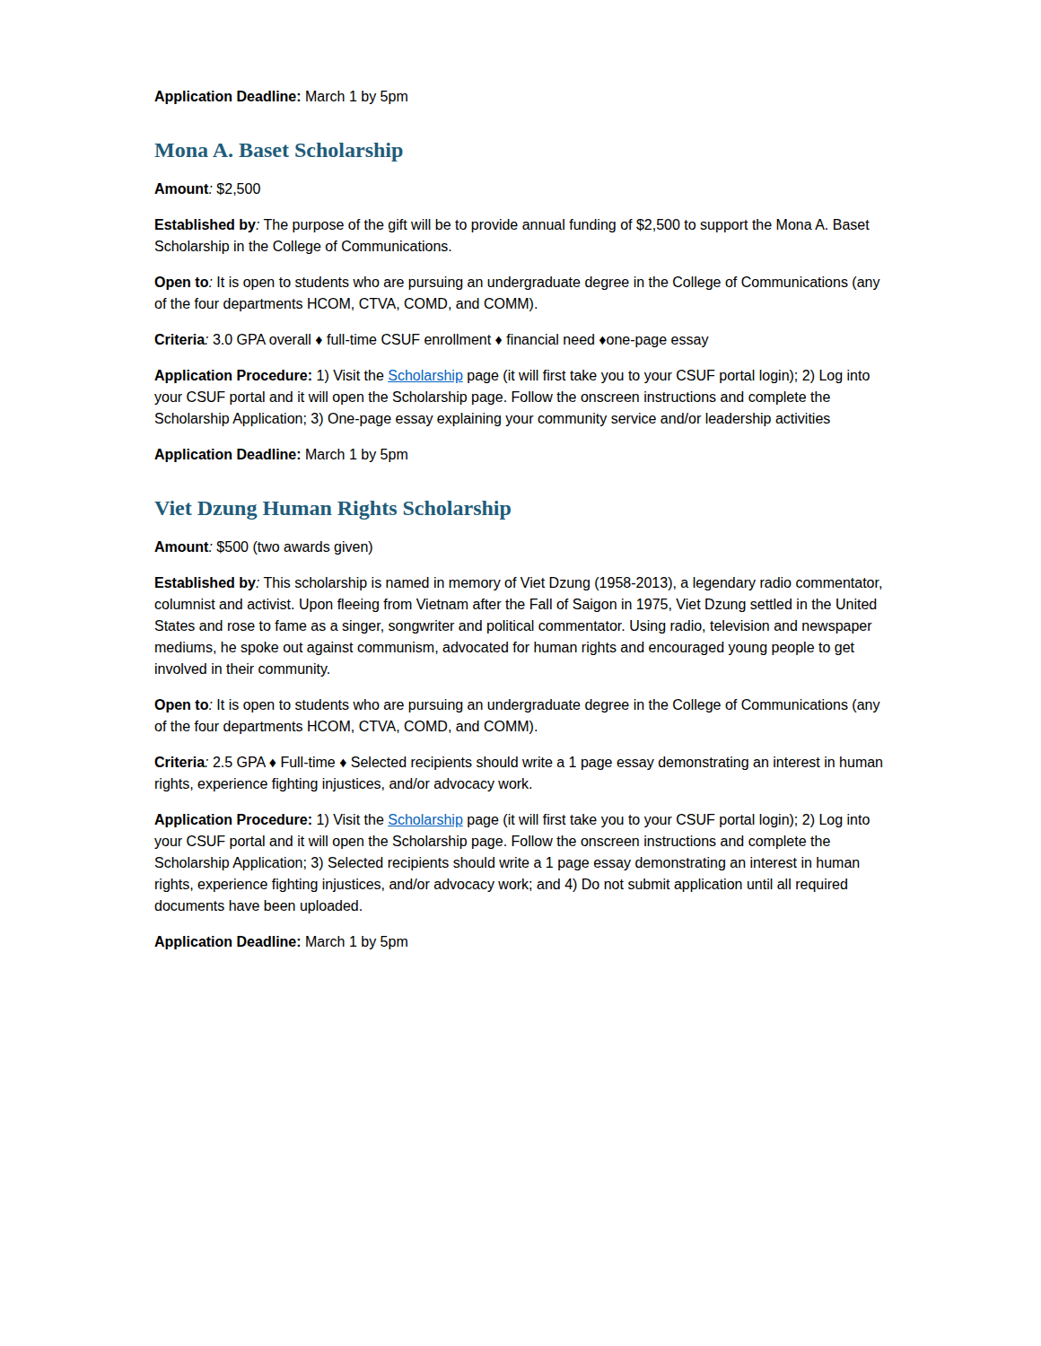Application Deadline: March 1 by 5pm
Mona A. Baset Scholarship
Amount: $2,500
Established by: The purpose of the gift will be to provide annual funding of $2,500 to support the Mona A. Baset Scholarship in the College of Communications.
Open to: It is open to students who are pursuing an undergraduate degree in the College of Communications (any of the four departments HCOM, CTVA, COMD, and COMM).
Criteria: 3.0 GPA overall ♦ full-time CSUF enrollment ♦ financial need ♦one-page essay
Application Procedure: 1) Visit the Scholarship page (it will first take you to your CSUF portal login); 2) Log into your CSUF portal and it will open the Scholarship page. Follow the onscreen instructions and complete the Scholarship Application; 3) One-page essay explaining your community service and/or leadership activities
Application Deadline: March 1 by 5pm
Viet Dzung Human Rights Scholarship
Amount: $500 (two awards given)
Established by: This scholarship is named in memory of Viet Dzung (1958-2013), a legendary radio commentator, columnist and activist. Upon fleeing from Vietnam after the Fall of Saigon in 1975, Viet Dzung settled in the United States and rose to fame as a singer, songwriter and political commentator. Using radio, television and newspaper mediums, he spoke out against communism, advocated for human rights and encouraged young people to get involved in their community.
Open to: It is open to students who are pursuing an undergraduate degree in the College of Communications (any of the four departments HCOM, CTVA, COMD, and COMM).
Criteria: 2.5 GPA ♦ Full-time ♦ Selected recipients should write a 1 page essay demonstrating an interest in human rights, experience fighting injustices, and/or advocacy work.
Application Procedure: 1) Visit the Scholarship page (it will first take you to your CSUF portal login); 2) Log into your CSUF portal and it will open the Scholarship page. Follow the onscreen instructions and complete the Scholarship Application; 3) Selected recipients should write a 1 page essay demonstrating an interest in human rights, experience fighting injustices, and/or advocacy work; and 4) Do not submit application until all required documents have been uploaded.
Application Deadline: March 1 by 5pm